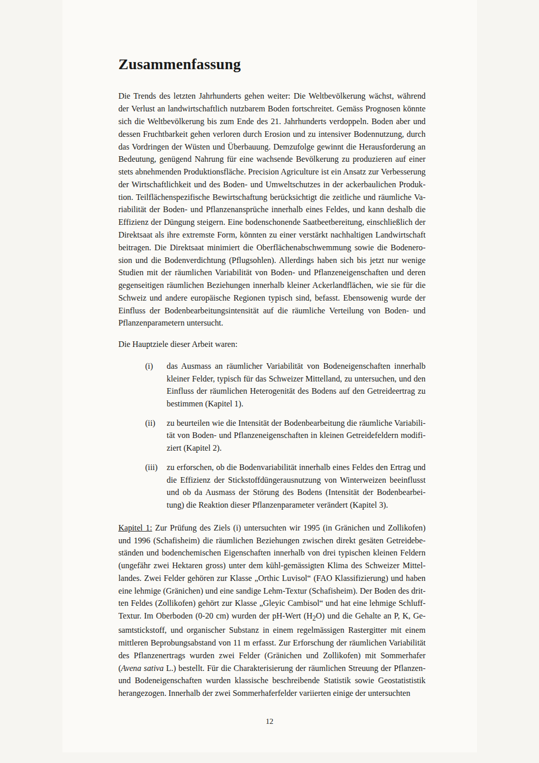Zusammenfassung
Die Trends des letzten Jahrhunderts gehen weiter: Die Weltbevölkerung wächst, während der Verlust an landwirtschaftlich nutzbarem Boden fortschreitet. Gemäss Prognosen könnte sich die Weltbevölkerung bis zum Ende des 21. Jahrhunderts verdoppeln. Boden aber und dessen Fruchtbarkeit gehen verloren durch Erosion und zu intensiver Bodennutzung, durch das Vordringen der Wüsten und Überbauung. Demzufolge gewinnt die Herausforderung an Bedeutung, genügend Nahrung für eine wachsende Bevölkerung zu produzieren auf einer stets abnehmenden Produktionsfläche. Precision Agriculture ist ein Ansatz zur Verbesserung der Wirtschaftlichkeit und des Boden- und Umweltschutzes in der ackerbaulichen Produktion. Teilflächenspezifische Bewirtschaftung berücksichtigt die zeitliche und räumliche Variabilität der Boden- und Pflanzenansprüche innerhalb eines Feldes, und kann deshalb die Effizienz der Düngung steigern. Eine bodenschonende Saatbeetbereitung, einschließlich der Direktsaat als ihre extremste Form, könnten zu einer verstärkt nachhaltigen Landwirtschaft beitragen. Die Direktsaat minimiert die Oberflächenabschwemmung sowie die Bodenerosion und die Bodenverdichtung (Pflugsohlen). Allerdings haben sich bis jetzt nur wenige Studien mit der räumlichen Variabilität von Boden- und Pflanzeneigenschaften und deren gegenseitigen räumlichen Beziehungen innerhalb kleiner Ackerlandflächen, wie sie für die Schweiz und andere europäische Regionen typisch sind, befasst. Ebensowenig wurde der Einfluss der Bodenbearbeitungsintensität auf die räumliche Verteilung von Boden- und Pflanzen­parametern untersucht.
Die Hauptziele dieser Arbeit waren:
(i) das Ausmass an räumlicher Variabilität von Bodeneigenschaften innerhalb kleiner Felder, typisch für das Schweizer Mittelland, zu untersuchen, und den Einfluss der räumlichen Heterogenität des Bodens auf den Getreideertrag zu bestimmen (Kapitel 1).
(ii) zu beurteilen wie die Intensität der Bodenbearbeitung die räumliche Variabilität von Boden- und Pflanzeneigenschaften in kleinen Getreidefeldern modifiziert (Kapitel 2).
(iii) zu erforschen, ob die Bodenvariabilität innerhalb eines Feldes den Ertrag und die Effizienz der Stickstoffdüngerausnutzung von Winterweizen beeinflusst und ob da Ausmass der Störung des Bodens (Intensität der Bodenbearbeitung) die Reaktion dieser Pflanzenparameter verändert (Kapitel 3).
Kapitel 1: Zur Prüfung des Ziels (i) untersuchten wir 1995 (in Gränichen und Zollikofen) und 1996 (Schafisheim) die räumlichen Beziehungen zwischen direkt gesäten Getreidebeständen und bodenchemischen Eigenschaften innerhalb von drei typischen kleinen Feldern (ungefähr zwei Hektaren gross) unter dem kühl-gemässigten Klima des Schweizer Mittellandes. Zwei Felder gehören zur Klasse „Orthic Luvisol“ (FAO Klassifizierung) und haben eine lehmige (Gränichen) und eine sandige Lehm-Textur (Schafisheim). Der Boden des dritten Feldes (Zollikofen) gehört zur Klasse „Gleyic Cambisol“ und hat eine lehmige Schluff-Textur. Im Oberboden (0-20 cm) wurden der pH-Wert (H2O) und die Gehalte an P, K, Gesamtstickstoff, und organischer Substanz in einem regelmässigen Rastergitter mit einem mittleren Beprobungsabstand von 11 m erfasst. Zur Erforschung der räumlichen Variabilität des Pflanzenertrags wurden zwei Felder (Gränichen und Zollikofen) mit Sommerhafer (Avena sativa L.) bestellt. Für die Charakterisierung der räumlichen Streuung der Pflanzen- und Bodeneigenschaften wurden klassische beschreibende Statistik sowie Geostatististik herangezogen. Innerhalb der zwei Sommerhaferfelder variierten einige der untersuchten
12